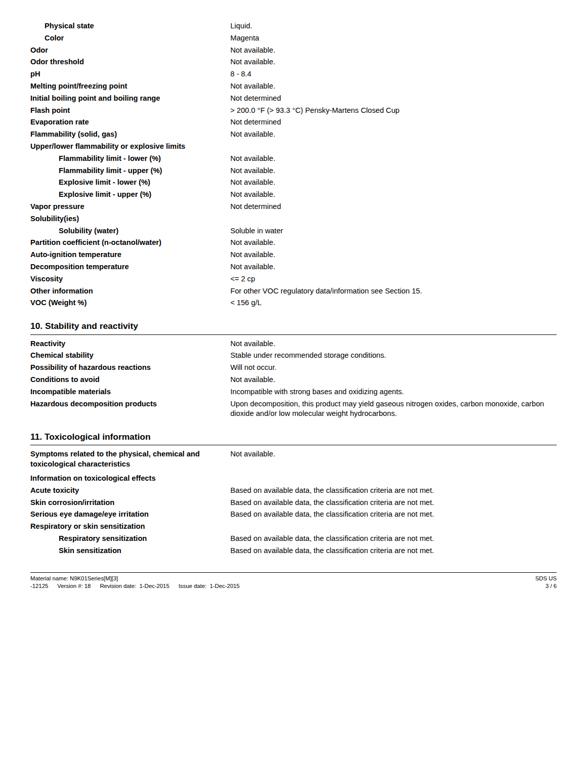| Physical state | Liquid. |
| Color | Magenta |
| Odor | Not available. |
| Odor threshold | Not available. |
| pH | 8 - 8.4 |
| Melting point/freezing point | Not available. |
| Initial boiling point and boiling range | Not determined |
| Flash point | > 200.0 °F (> 93.3 °C) Pensky-Martens Closed Cup |
| Evaporation rate | Not determined |
| Flammability (solid, gas) | Not available. |
| Upper/lower flammability or explosive limits |
| Flammability limit - lower (%) | Not available. |
| Flammability limit - upper (%) | Not available. |
| Explosive limit - lower (%) | Not available. |
| Explosive limit - upper (%) | Not available. |
| Vapor pressure | Not determined |
| Solubility(ies) | |
| Solubility (water) | Soluble in water |
| Partition coefficient (n-octanol/water) | Not available. |
| Auto-ignition temperature | Not available. |
| Decomposition temperature | Not available. |
| Viscosity | <= 2 cp |
| Other information | For other VOC regulatory data/information see Section 15. |
| VOC (Weight %) | < 156 g/L |
10. Stability and reactivity
| Reactivity | Not available. |
| Chemical stability | Stable under recommended storage conditions. |
| Possibility of hazardous reactions | Will not occur. |
| Conditions to avoid | Not available. |
| Incompatible materials | Incompatible with strong bases and oxidizing agents. |
| Hazardous decomposition products | Upon decomposition, this product may yield gaseous nitrogen oxides, carbon monoxide, carbon dioxide and/or low molecular weight hydrocarbons. |
11. Toxicological information
| Symptoms related to the physical, chemical and toxicological characteristics | Not available. |
Information on toxicological effects
| Acute toxicity | Based on available data, the classification criteria are not met. |
| Skin corrosion/irritation | Based on available data, the classification criteria are not met. |
| Serious eye damage/eye irritation | Based on available data, the classification criteria are not met. |
| Respiratory or skin sensitization |
| Respiratory sensitization | Based on available data, the classification criteria are not met. |
| Skin sensitization | Based on available data, the classification criteria are not met. |
Material name: N9K01Series[M][3]
-12125 Version #: 18 Revision date: 1-Dec-2015 Issue date: 1-Dec-2015
SDS US
3 / 6